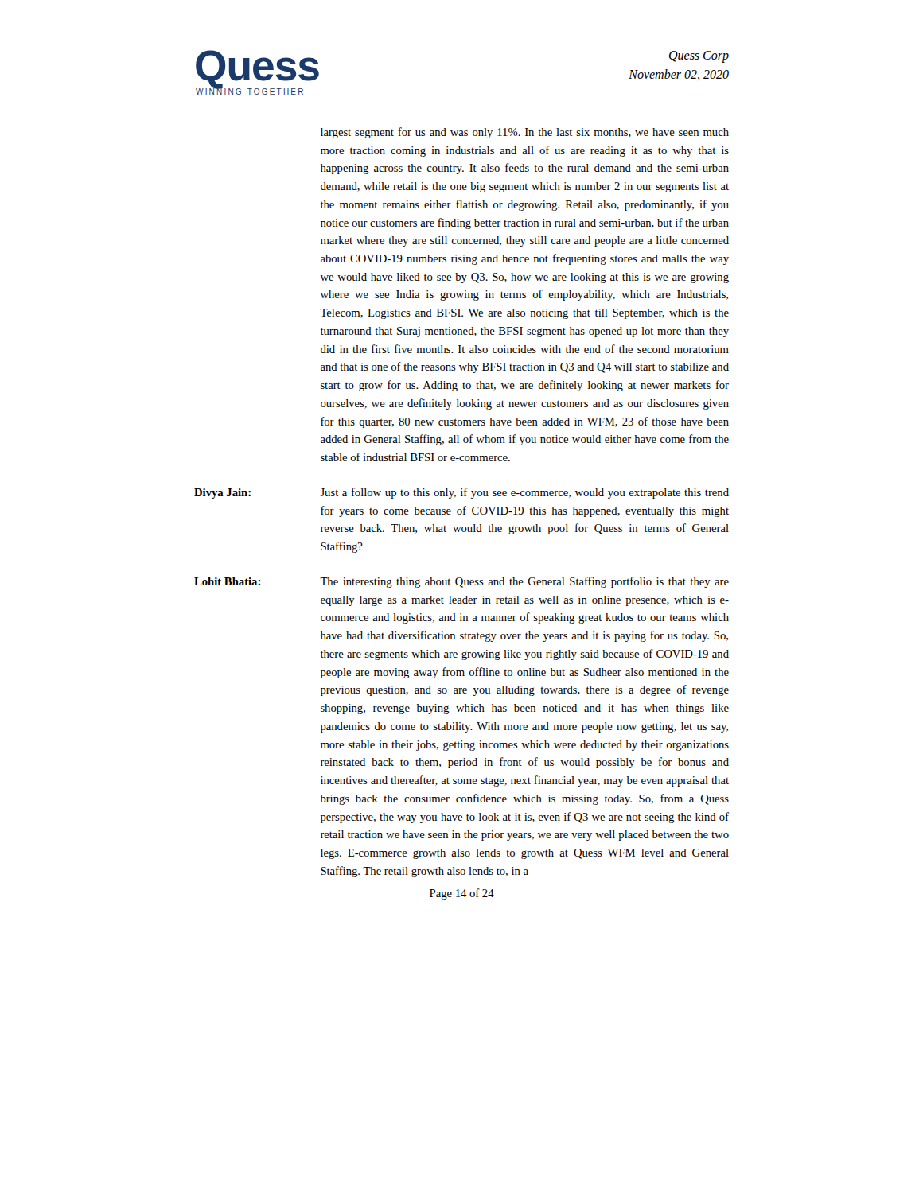Quess
WINNING TOGETHER
Quess Corp
November 02, 2020
largest segment for us and was only 11%. In the last six months, we have seen much more traction coming in industrials and all of us are reading it as to why that is happening across the country. It also feeds to the rural demand and the semi-urban demand, while retail is the one big segment which is number 2 in our segments list at the moment remains either flattish or degrowing. Retail also, predominantly, if you notice our customers are finding better traction in rural and semi-urban, but if the urban market where they are still concerned, they still care and people are a little concerned about COVID-19 numbers rising and hence not frequenting stores and malls the way we would have liked to see by Q3. So, how we are looking at this is we are growing where we see India is growing in terms of employability, which are Industrials, Telecom, Logistics and BFSI. We are also noticing that till September, which is the turnaround that Suraj mentioned, the BFSI segment has opened up lot more than they did in the first five months. It also coincides with the end of the second moratorium and that is one of the reasons why BFSI traction in Q3 and Q4 will start to stabilize and start to grow for us. Adding to that, we are definitely looking at newer markets for ourselves, we are definitely looking at newer customers and as our disclosures given for this quarter, 80 new customers have been added in WFM, 23 of those have been added in General Staffing, all of whom if you notice would either have come from the stable of industrial BFSI or e-commerce.
Divya Jain:
Just a follow up to this only, if you see e-commerce, would you extrapolate this trend for years to come because of COVID-19 this has happened, eventually this might reverse back. Then, what would the growth pool for Quess in terms of General Staffing?
Lohit Bhatia:
The interesting thing about Quess and the General Staffing portfolio is that they are equally large as a market leader in retail as well as in online presence, which is e-commerce and logistics, and in a manner of speaking great kudos to our teams which have had that diversification strategy over the years and it is paying for us today. So, there are segments which are growing like you rightly said because of COVID-19 and people are moving away from offline to online but as Sudheer also mentioned in the previous question, and so are you alluding towards, there is a degree of revenge shopping, revenge buying which has been noticed and it has when things like pandemics do come to stability. With more and more people now getting, let us say, more stable in their jobs, getting incomes which were deducted by their organizations reinstated back to them, period in front of us would possibly be for bonus and incentives and thereafter, at some stage, next financial year, may be even appraisal that brings back the consumer confidence which is missing today. So, from a Quess perspective, the way you have to look at it is, even if Q3 we are not seeing the kind of retail traction we have seen in the prior years, we are very well placed between the two legs. E-commerce growth also lends to growth at Quess WFM level and General Staffing. The retail growth also lends to, in a
Page 14 of 24